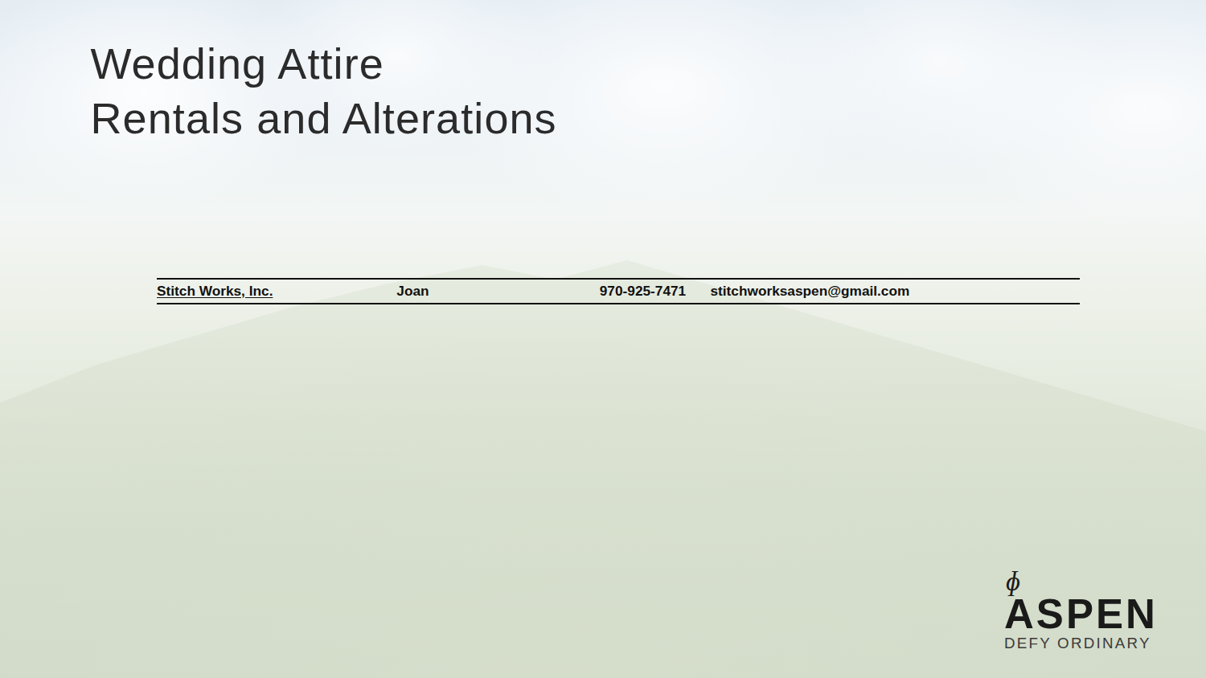Wedding Attire
Rentals and Alterations
Stitch Works, Inc. Joan 970-925-7471 stitchworksaspen@gmail.com
ɸ ASPEN DEFY ORDINARY